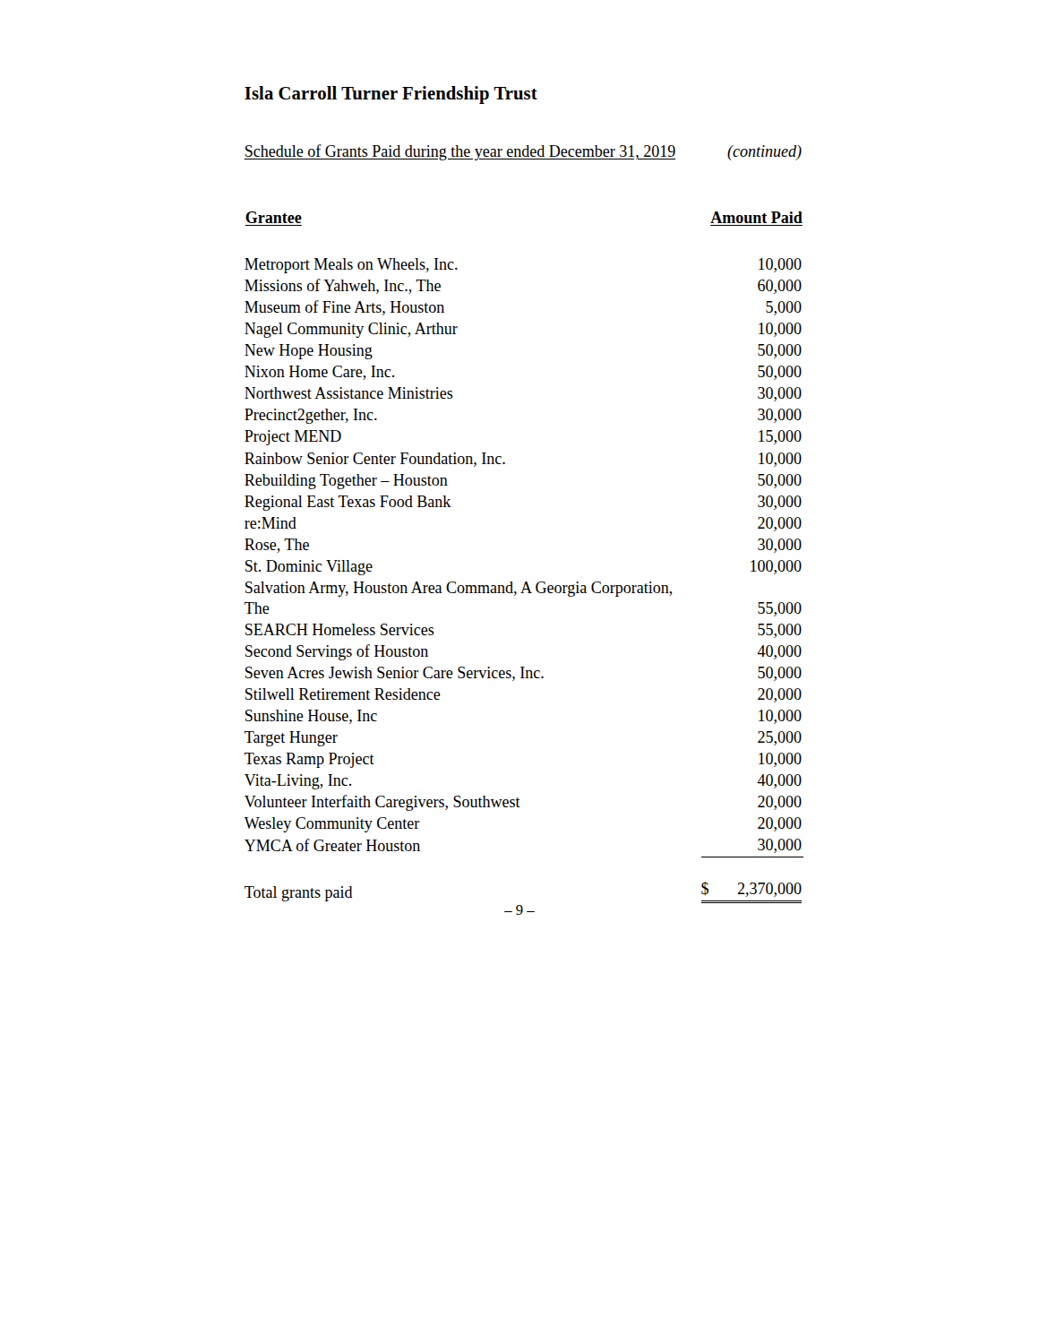Isla Carroll Turner Friendship Trust
Schedule of Grants Paid during the year ended December 31, 2019 (continued)
| Grantee | Amount Paid |
| --- | --- |
| Metroport Meals on Wheels, Inc. | 10,000 |
| Missions of Yahweh, Inc., The | 60,000 |
| Museum of Fine Arts, Houston | 5,000 |
| Nagel Community Clinic, Arthur | 10,000 |
| New Hope Housing | 50,000 |
| Nixon Home Care, Inc. | 50,000 |
| Northwest Assistance Ministries | 30,000 |
| Precinct2gether, Inc. | 30,000 |
| Project MEND | 15,000 |
| Rainbow Senior Center Foundation, Inc. | 10,000 |
| Rebuilding Together – Houston | 50,000 |
| Regional East Texas Food Bank | 30,000 |
| re:Mind | 20,000 |
| Rose, The | 30,000 |
| St. Dominic Village | 100,000 |
| Salvation Army, Houston Area Command, A Georgia Corporation, The | 55,000 |
| SEARCH Homeless Services | 55,000 |
| Second Servings of Houston | 40,000 |
| Seven Acres Jewish Senior Care Services, Inc. | 50,000 |
| Stilwell Retirement Residence | 20,000 |
| Sunshine House, Inc | 10,000 |
| Target Hunger | 25,000 |
| Texas Ramp Project | 10,000 |
| Vita-Living, Inc. | 40,000 |
| Volunteer Interfaith Caregivers, Southwest | 20,000 |
| Wesley Community Center | 20,000 |
| YMCA of Greater Houston | 30,000 |
| Total grants paid | $ 2,370,000 |
– 9 –